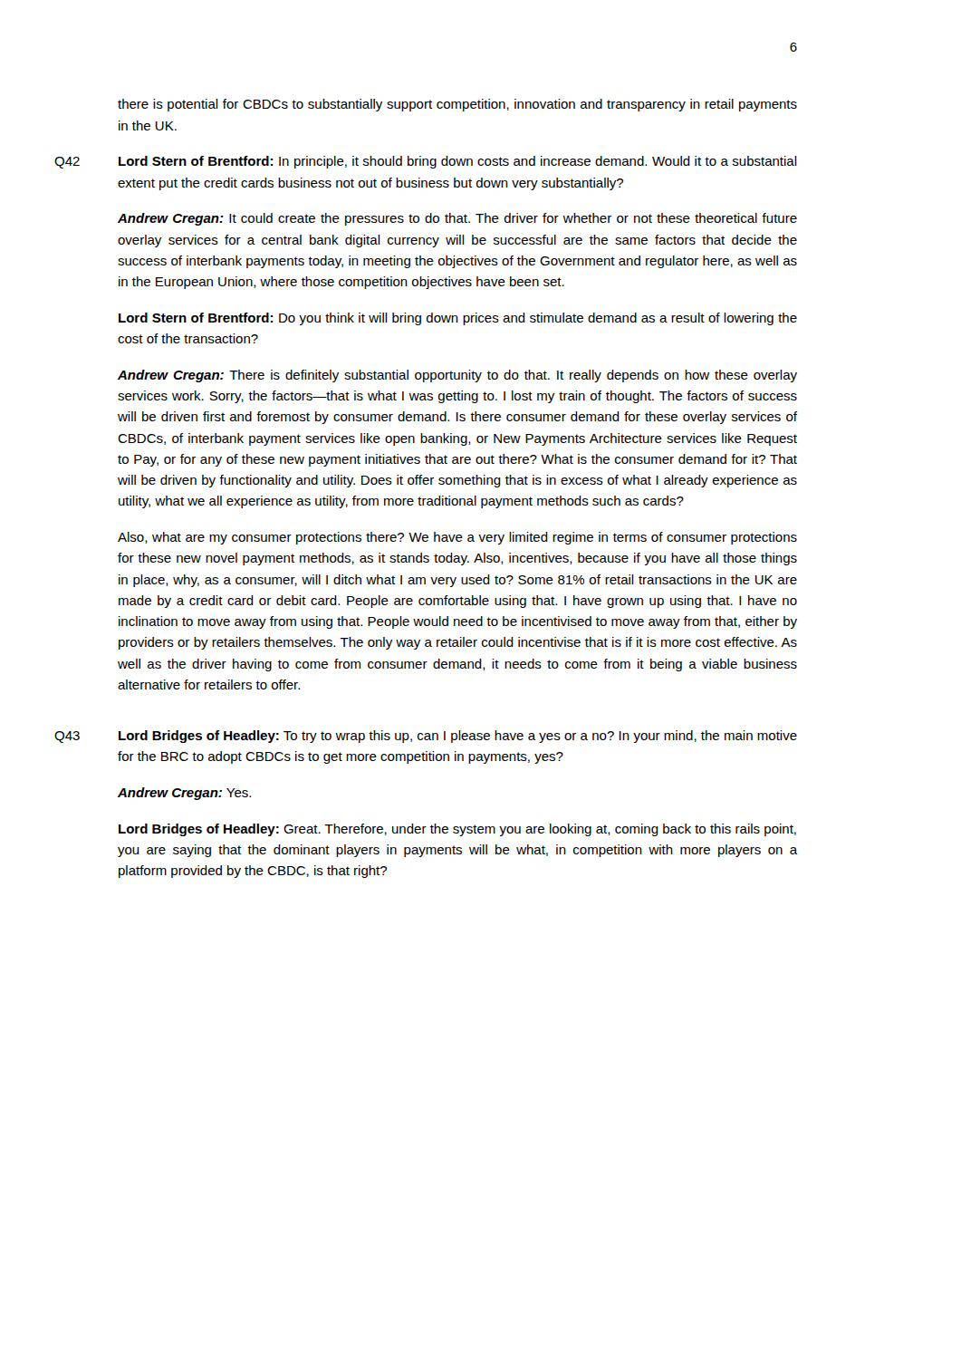6
there is potential for CBDCs to substantially support competition, innovation and transparency in retail payments in the UK.
Q42
Lord Stern of Brentford: In principle, it should bring down costs and increase demand. Would it to a substantial extent put the credit cards business not out of business but down very substantially?
Andrew Cregan: It could create the pressures to do that. The driver for whether or not these theoretical future overlay services for a central bank digital currency will be successful are the same factors that decide the success of interbank payments today, in meeting the objectives of the Government and regulator here, as well as in the European Union, where those competition objectives have been set.
Lord Stern of Brentford: Do you think it will bring down prices and stimulate demand as a result of lowering the cost of the transaction?
Andrew Cregan: There is definitely substantial opportunity to do that. It really depends on how these overlay services work. Sorry, the factors—that is what I was getting to. I lost my train of thought. The factors of success will be driven first and foremost by consumer demand. Is there consumer demand for these overlay services of CBDCs, of interbank payment services like open banking, or New Payments Architecture services like Request to Pay, or for any of these new payment initiatives that are out there? What is the consumer demand for it? That will be driven by functionality and utility. Does it offer something that is in excess of what I already experience as utility, what we all experience as utility, from more traditional payment methods such as cards?
Also, what are my consumer protections there? We have a very limited regime in terms of consumer protections for these new novel payment methods, as it stands today. Also, incentives, because if you have all those things in place, why, as a consumer, will I ditch what I am very used to? Some 81% of retail transactions in the UK are made by a credit card or debit card. People are comfortable using that. I have grown up using that. I have no inclination to move away from using that. People would need to be incentivised to move away from that, either by providers or by retailers themselves. The only way a retailer could incentivise that is if it is more cost effective. As well as the driver having to come from consumer demand, it needs to come from it being a viable business alternative for retailers to offer.
Q43
Lord Bridges of Headley: To try to wrap this up, can I please have a yes or a no? In your mind, the main motive for the BRC to adopt CBDCs is to get more competition in payments, yes?
Andrew Cregan: Yes.
Lord Bridges of Headley: Great. Therefore, under the system you are looking at, coming back to this rails point, you are saying that the dominant players in payments will be what, in competition with more players on a platform provided by the CBDC, is that right?